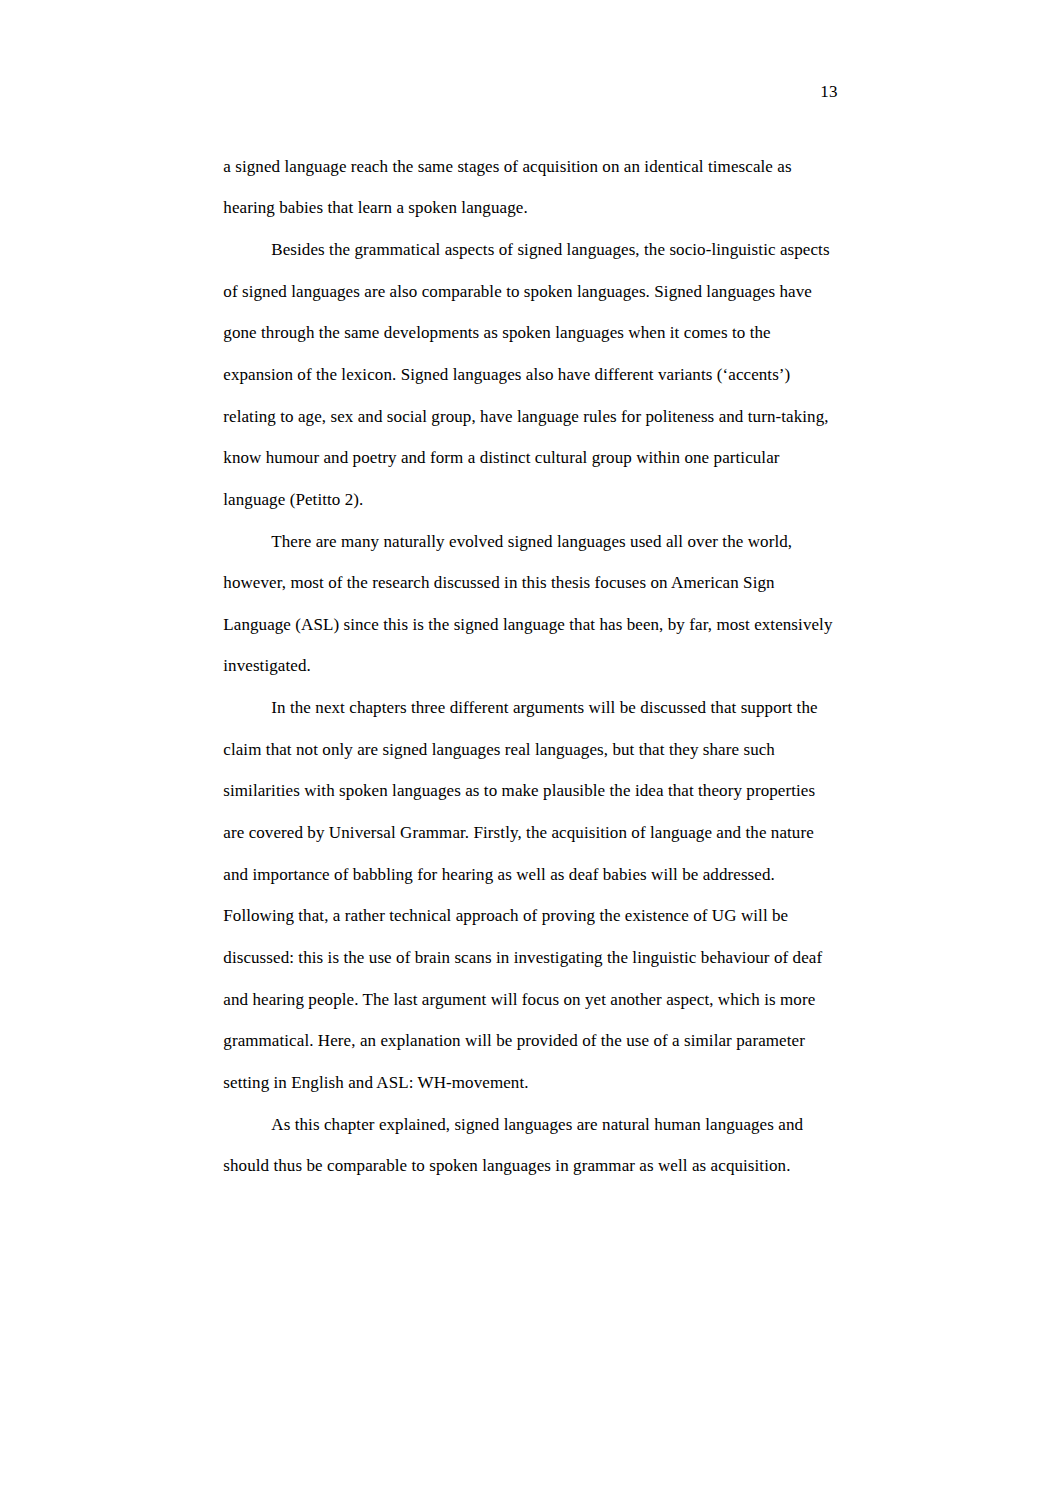13
a signed language reach the same stages of acquisition on an identical timescale as hearing babies that learn a spoken language.
Besides the grammatical aspects of signed languages, the socio-linguistic aspects of signed languages are also comparable to spoken languages. Signed languages have gone through the same developments as spoken languages when it comes to the expansion of the lexicon. Signed languages also have different variants (‘accents’) relating to age, sex and social group, have language rules for politeness and turn-taking, know humour and poetry and form a distinct cultural group within one particular language (Petitto 2).
There are many naturally evolved signed languages used all over the world, however, most of the research discussed in this thesis focuses on American Sign Language (ASL) since this is the signed language that has been, by far, most extensively investigated.
In the next chapters three different arguments will be discussed that support the claim that not only are signed languages real languages, but that they share such similarities with spoken languages as to make plausible the idea that theory properties are covered by Universal Grammar. Firstly, the acquisition of language and the nature and importance of babbling for hearing as well as deaf babies will be addressed. Following that, a rather technical approach of proving the existence of UG will be discussed: this is the use of brain scans in investigating the linguistic behaviour of deaf and hearing people. The last argument will focus on yet another aspect, which is more grammatical. Here, an explanation will be provided of the use of a similar parameter setting in English and ASL: WH-movement.
As this chapter explained, signed languages are natural human languages and should thus be comparable to spoken languages in grammar as well as acquisition.